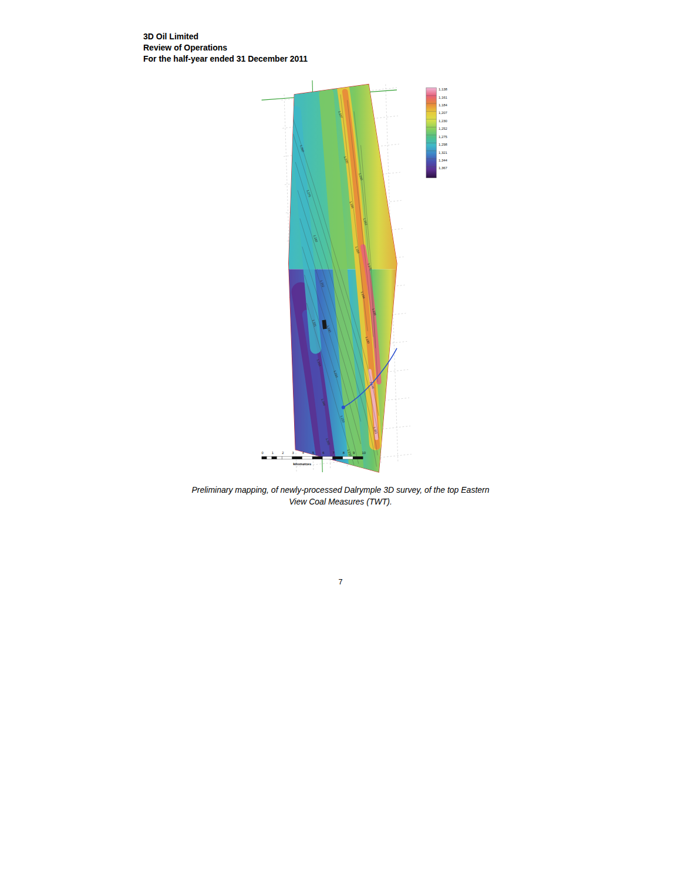3D Oil Limited
Review of Operations
For the half-year ended 31 December 2011
1,290 1,275 1,260 1,252 1,240 1,230 1,220 1,210 1,207 1,200 1,195 1,190 1,184 1,180 1,170 1,161 1,321 1,330 1,344 1,355 1,230 1,252 1,275 1,298 1,138 1,161 1,184 1,207 1,230 1,252 1,275 1,298 1,321 1,344 1,367 0 1 2 3 4 5 6 7 8 9 10 kilometres
Preliminary mapping, of newly-processed Dalrymple 3D survey, of the top Eastern View Coal Measures (TWT).
7